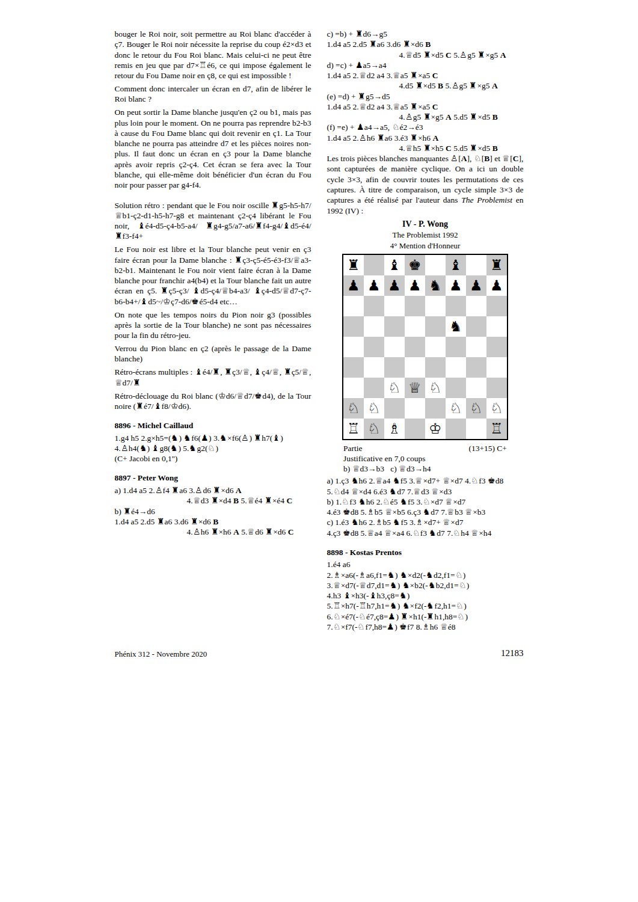bouger le Roi noir, soit permettre au Roi blanc d'accéder à ç7. Bouger le Roi noir nécessite la reprise du coup é2×d3 et donc le retour du Fou Roi blanc. Mais celui-ci ne peut être remis en jeu que par d7×♖é6, ce qui impose également le retour du Fou Dame noir en ç8, ce qui est impossible !
Comment donc intercaler un écran en d7, afin de libérer le Roi blanc ?
On peut sortir la Dame blanche jusqu'en ç2 ou b1, mais pas plus loin pour le moment. On ne pourra pas reprendre b2-b3 à cause du Fou Dame blanc qui doit revenir en ç1. La Tour blanche ne pourra pas atteindre d7 et les pièces noires non-plus. Il faut donc un écran en ç3 pour la Dame blanche après avoir repris ç2-ç4. Cet écran se fera avec la Tour blanche, qui elle-même doit bénéficier d'un écran du Fou noir pour passer par g4-f4.
Solution rétro : pendant que le Fou noir oscille ♜g5-h5-h7/♕b1-ç2-d1-h5-h7-g8 et maintenant ç2-ç4 libérant le Fou noir, ♝é4-d5-ç4-b5-a4/ ♜g4-g5/a7-a6/♜f4-g4/♝d5-é4/♜f3-f4+
Le Fou noir est libre et la Tour blanche peut venir en ç3 faire écran pour la Dame blanche : ♜ç3-ç5-é5-é3-f3/♕a3-b2-b1. Maintenant le Fou noir vient faire écran à la Dame blanche pour franchir a4(b4) et la Tour blanche fait un autre écran en ç5. ♜ç5-ç3/ ♝d5-ç4/♕b4-a3/ ♝ç4-d5/♕d7-ç7-b6-b4+/♝d5~/♔ç7-d6/♚é5-d4 etc…
On note que les tempos noirs du Pion noir g3 (possibles après la sortie de la Tour blanche) ne sont pas nécessaires pour la fin du rétro-jeu.
Verrou du Pion blanc en ç2 (après le passage de la Dame blanche)
Rétro-écrans multiples : ♝é4/♜, ♜ç3/♕, ♝ç4/♕, ♜ç5/♕, ♕d7/♜
Rétro-déclouage du Roi blanc (♔d6/♕d7/♚d4), de la Tour noire (♜é7/♝f8/♔d6).
8896 - Michel Caillaud
1.g4 h5 2.g×h5=(♞) ♞f6(♟) 3.♞×f6(♙) ♜h7(♝) 4.♙h4(♞) ♝g8(♞) 5.♞g2(♘)
(C+ Jacobi en 0,1'')
8897 - Peter Wong
a) 1.d4 a5 2.♙f4 ♜a6 3.♙d6 ♜×d6 A
4.♕d3 ♜×d4 B 5.♕é4 ♜×é4 C
b) ♜é4→d6
1.d4 a5 2.d5 ♜a6 3.d6 ♜×d6 B
4.♙h6 ♜×h6 A 5.♕d6 ♜×d6 C
c) =b) + ♜d6→g5
1.d4 a5 2.d5 ♜a6 3.d6 ♜×d6 B
4.♕d5 ♜×d5 C 5.♙g5 ♜×g5 A
d) =c) + ♟a5→a4
1.d4 a5 2.♕d2 a4 3.♕a5 ♜×a5 C
4.d5 ♜×d5 B 5.♙g5 ♜×g5 A
(e) =d) + ♜g5→d5
1.d4 a5 2.♕d2 a4 3.♕a5 ♜×a5 C
4.♙g5 ♜×g5 A 5.d5 ♜×d5 B
(f) =e) + ♟a4→a5, ♘é2→é3
1.d4 a5 2.♙h6 ♜a6 3.é3 ♜×h6 A
4.♕h5 ♜×h5 C 5.d5 ♜×d5 B
Les trois pièces blanches manquantes ♙[A], ♘[B] et ♕[C], sont capturées de manière cyclique. On a ici un double cycle 3×3, afin de couvrir toutes les permutations de ces captures. À titre de comparaison, un cycle simple 3×3 de captures a été réalisé par l'auteur dans The Problemist en 1992 (IV) :
IV - P. Wong
The Problemist 1992
4° Mention d'Honneur
| ♜ | | ♝ | ♚ | | ♝ | | ♜ |
| ♟ | ♟ | ♟ | ♟ | ♞ | ♟ | ♟ | ♟ |
| | | | | | ♞ | | |
| | | ♘ | ♕ | ♘ | | | |
| ♘ | ♘ | | | | ♘ | ♘ | ♘ |
| ♖ | ♘ | ♗ | | ♔ | | | ♖ |
Partie (13+15) C+
Justificative en 7,0 coups
b) ♕d3→b3 c) ♕d3→h4
a) 1.ç3 ♞h6 2.♕a4 ♞f5 3.♕×d7+ ♕×d7 4.♘f3 ♚d8 5.♘d4 ♕×d4 6.é3 ♞d7 7.♕d3 ♕×d3
b) 1.♘f3 ♞h6 2.♘é5 ♞f5 3.♘×d7 ♕×d7
4.é3 ♚d8 5.♗b5 ♕×b5 6.ç3 ♞d7 7.♕b3 ♕×b3
c) 1.é3 ♞h6 2.♗b5 ♞f5 3.♗×d7+ ♕×d7
4.ç3 ♚d8 5.♕a4 ♕×a4 6.♘f3 ♞d7 7.♘h4 ♕×h4
8898 - Kostas Prentos
1.é4 a6
2.♗×a6(-♗a6,f1=♞) ♞×d2(-♞d2,f1=♘)
3.♕×d7(-♕d7,d1=♞) ♞×b2(-♞b2,d1=♘)
4.h3 ♝×h3(-♝h3,ç8=♞)
5.♖×h7(-♖h7,h1=♞) ♞×f2(-♞f2,h1=♘)
6.♘×é7(-♘é7,ç8=♟) ♜×h1(-♜h1,h8=♘)
7.♘×f7(-♘f7,h8=♟) ♚f7 8.♗h6 ♕é8
Phénix 312 - Novembre 2020
12183